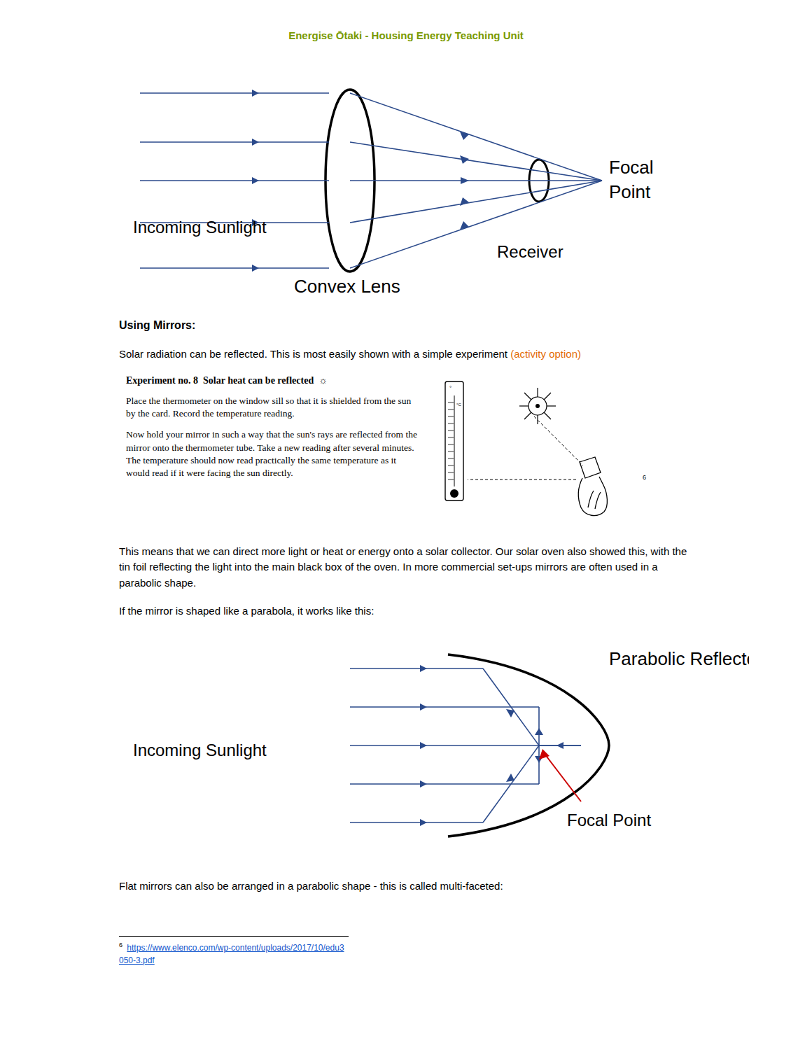Energise Ōtaki - Housing Energy Teaching Unit
Focal Point Incoming Sunlight Receiver Convex Lens
Using Mirrors:
Solar radiation can be reflected. This is most easily shown with a simple experiment (activity option)
Experiment no. 8 Solar heat can be reflected ☼
Place the thermometer on the window sill so that it is shielded from the sun by the card. Record the temperature reading.
Now hold your mirror in such a way that the sun's rays are reflected from the mirror onto the thermometer tube. Take a new reading after several minutes. The temperature should now read practically the same temperature as it would read if it were facing the sun directly.
° °C 6
This means that we can direct more light or heat or energy onto a solar collector. Our solar oven also showed this, with the tin foil reflecting the light into the main black box of the oven. In more commercial set-ups mirrors are often used in a parabolic shape.
If the mirror is shaped like a parabola, it works like this:
Parabolic Reflector Incoming Sunlight Focal Point
Flat mirrors can also be arranged in a parabolic shape - this is called multi-faceted:
6 https://www.elenco.com/wp-content/uploads/2017/10/edu3050-3.pdf